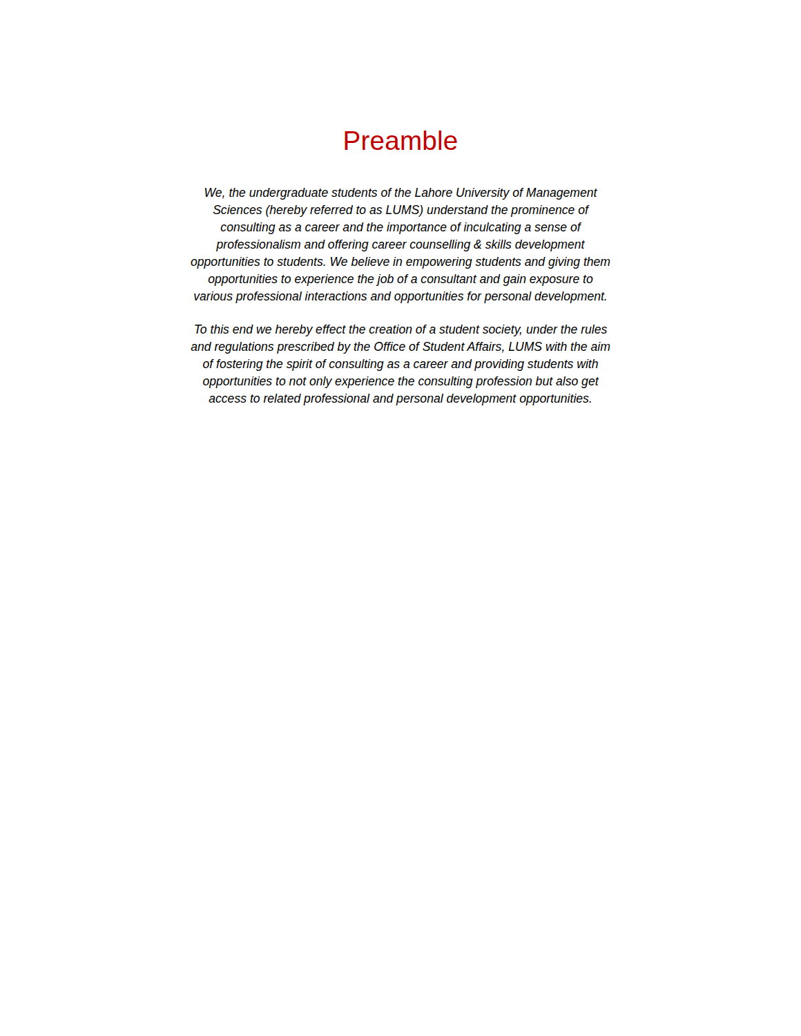Preamble
We, the undergraduate students of the Lahore University of Management Sciences (hereby referred to as LUMS) understand the prominence of consulting as a career and the importance of inculcating a sense of professionalism and offering career counselling & skills development opportunities to students. We believe in empowering students and giving them opportunities to experience the job of a consultant and gain exposure to various professional interactions and opportunities for personal development.
To this end we hereby effect the creation of a student society, under the rules and regulations prescribed by the Office of Student Affairs, LUMS with the aim of fostering the spirit of consulting as a career and providing students with opportunities to not only experience the consulting profession but also get access to related professional and personal development opportunities.